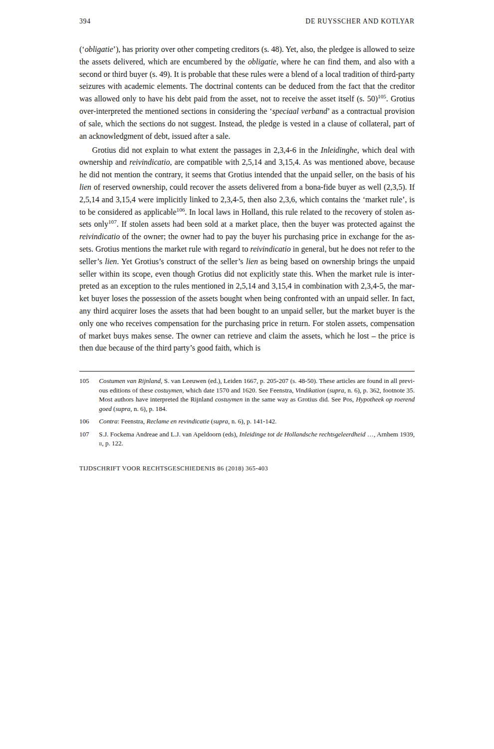394 de ruysscher and kotlyar
(‘obligatie’), has priority over other competing creditors (s. 48). Yet, also, the pledgee is allowed to seize the assets delivered, which are encumbered by the obligatie, where he can find them, and also with a second or third buyer (s. 49). It is probable that these rules were a blend of a local tradition of third-party seizures with academic elements. The doctrinal contents can be deduced from the fact that the creditor was allowed only to have his debt paid from the asset, not to receive the asset itself (s. 50)105. Grotius over-interpreted the mentioned sections in considering the ‘speciaal verband’ as a contractual provision of sale, which the sections do not suggest. Instead, the pledge is vested in a clause of collateral, part of an acknowledgment of debt, issued after a sale.
Grotius did not explain to what extent the passages in 2,3,4-6 in the Inleidinghe, which deal with ownership and reivindicatio, are compatible with 2,5,14 and 3,15,4. As was mentioned above, because he did not mention the contrary, it seems that Grotius intended that the unpaid seller, on the basis of his lien of reserved ownership, could recover the assets delivered from a bona-fide buyer as well (2,3,5). If 2,5,14 and 3,15,4 were implicitly linked to 2,3,4-5, then also 2,3,6, which contains the ‘market rule’, is to be considered as applicable106. In local laws in Holland, this rule related to the recovery of stolen assets only107. If stolen assets had been sold at a market place, then the buyer was protected against the reivindicatio of the owner; the owner had to pay the buyer his purchasing price in exchange for the assets. Grotius mentions the market rule with regard to reivindicatio in general, but he does not refer to the seller’s lien. Yet Grotius’s construct of the seller’s lien as being based on ownership brings the unpaid seller within its scope, even though Grotius did not explicitly state this. When the market rule is interpreted as an exception to the rules mentioned in 2,5,14 and 3,15,4 in combination with 2,3,4-5, the market buyer loses the possession of the assets bought when being confronted with an unpaid seller. In fact, any third acquirer loses the assets that had been bought to an unpaid seller, but the market buyer is the only one who receives compensation for the purchasing price in return. For stolen assets, compensation of market buys makes sense. The owner can retrieve and claim the assets, which he lost – the price is then due because of the third party’s good faith, which is
105 Costumen van Rijnland, S. van Leeuwen (ed.), Leiden 1667, p. 205-207 (s. 48-50). These articles are found in all previous editions of these costuymen, which date 1570 and 1620. See Feenstra, Vindikation (supra, n. 6), p. 362, footnote 35. Most authors have interpreted the Rijnland costuymen in the same way as Grotius did. See Pos, Hypotheek op roerend goed (supra, n. 6), p. 184.
106 Contra: Feenstra, Reclame en revindicatie (supra, n. 6), p. 141-142.
107 S.J. Fockema Andreae and L.J. van Apeldoorn (eds), Inleidinge tot de Hollandsche rechtsgeleerdheid …, Arnhem 1939, ii, p. 122.
tijdschrift voor rechtsgeschiedenis 86 (2018) 365-403